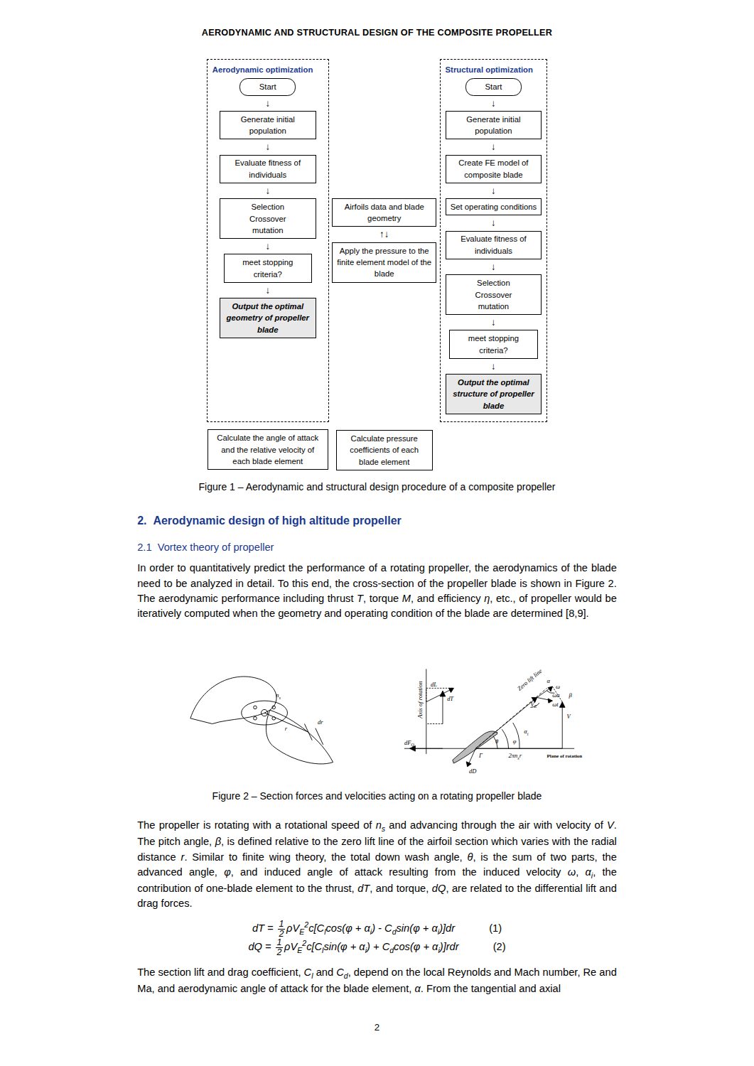AERODYNAMIC AND STRUCTURAL DESIGN OF THE COMPOSITE PROPELLER
| Aerodynamic optimization Start ↓ Generate initial population ↓ Evaluate fitness of individuals ↓ Selection Crossover mutation ↓ meet stopping criteria? ↓ Output the optimal geometry of propeller blade | Airfoils data and blade geometry ↑↓ Apply the pressure to the finite element model of the blade | Structural optimization Start ↓ Generate initial population ↓ Create FE model of composite blade ↓ Set operating conditions ↓ Evaluate fitness of individuals ↓ Selection Crossover mutation ↓ meet stopping criteria? ↓ Output the optimal structure of propeller blade |
| Calculate the angle of attack and the relative velocity of each blade element | Calculate pressure coefficients of each blade element | |
Figure 1 – Aerodynamic and structural design procedure of a composite propeller
2. Aerodynamic design of high altitude propeller
2.1 Vortex theory of propeller
In order to quantitatively predict the performance of a rotating propeller, the aerodynamics of the blade need to be analyzed in detail. To this end, the cross-section of the propeller blade is shown in Figure 2. The aerodynamic performance including thrust T, torque M, and efficiency η, etc., of propeller would be iteratively computed when the geometry and operating condition of the blade are determined [8,9].
ns r dr dL dT dFQ dD Γ θ φ αi VE α ω ωa ωt V β 2πnsr Zero lift line Axis of rotation Plane of rotation
Figure 2 – Section forces and velocities acting on a rotating propeller blade
The propeller is rotating with a rotational speed of ns and advancing through the air with velocity of V. The pitch angle, β, is defined relative to the zero lift line of the airfoil section which varies with the radial distance r. Similar to finite wing theory, the total down wash angle, θ, is the sum of two parts, the advanced angle, φ, and induced angle of attack resulting from the induced velocity ω, αi, the contribution of one-blade element to the thrust, dT, and torque, dQ, are related to the differential lift and drag forces.
dT = 12ρVE2c[Clcos(φ + αi) - Cdsin(φ + αi)]dr (1)
dQ = 12ρVE2c[Clsin(φ + αi) + Cdcos(φ + αi)]rdr (2)
The section lift and drag coefficient, Cl and Cd, depend on the local Reynolds and Mach number, Re and Ma, and aerodynamic angle of attack for the blade element, α. From the tangential and axial
2